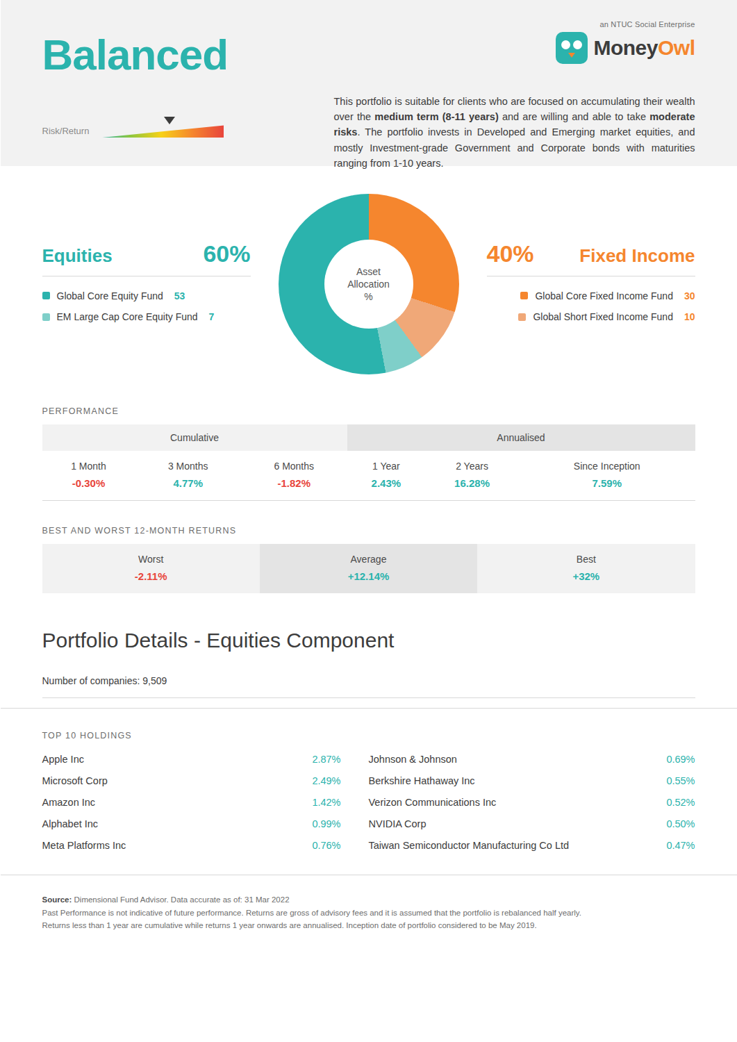an NTUC Social Enterprise
Money Owl
Balanced
This portfolio is suitable for clients who are focused on accumulating their wealth over the medium term (8-11 years) and are willing and able to take moderate risks. The portfolio invests in Developed and Emerging market equities, and mostly Investment-grade Government and Corporate bonds with maturities ranging from 1-10 years.
Risk/Return
Equities 60%
Global Core Equity Fund 53
EM Large Cap Core Equity Fund 7
Asset
Allocation
%
40% Fixed Income
Global Core Fixed Income Fund 30
Global Short Fixed Income Fund 10
Performance
| Cumulative | Annualised |
| --- | --- |
| 1 Month -0.30% | 3 Months 4.77% | 6 Months -1.82% | 1 Year 2.43% | 2 Years 16.28% | Since Inception 7.59% |
Best and Worst 12-Month Returns
| Worst -2.11% | Average +12.14% | Best +32% |
Portfolio Details - Equities Component
Number of companies: 9,509
Top 10 Holdings
Apple Inc 2.87%
Microsoft Corp 2.49%
Amazon Inc 1.42%
Alphabet Inc 0.99%
Meta Platforms Inc 0.76%
Johnson & Johnson 0.69%
Berkshire Hathaway Inc 0.55%
Verizon Communications Inc 0.52%
NVIDIA Corp 0.50%
Taiwan Semiconductor Manufacturing Co Ltd 0.47%
Source: Dimensional Fund Advisor. Data accurate as of: 31 Mar 2022
Past Performance is not indicative of future performance. Returns are gross of advisory fees and it is assumed that the portfolio is rebalanced half yearly.
Returns less than 1 year are cumulative while returns 1 year onwards are annualised. Inception date of portfolio considered to be May 2019.